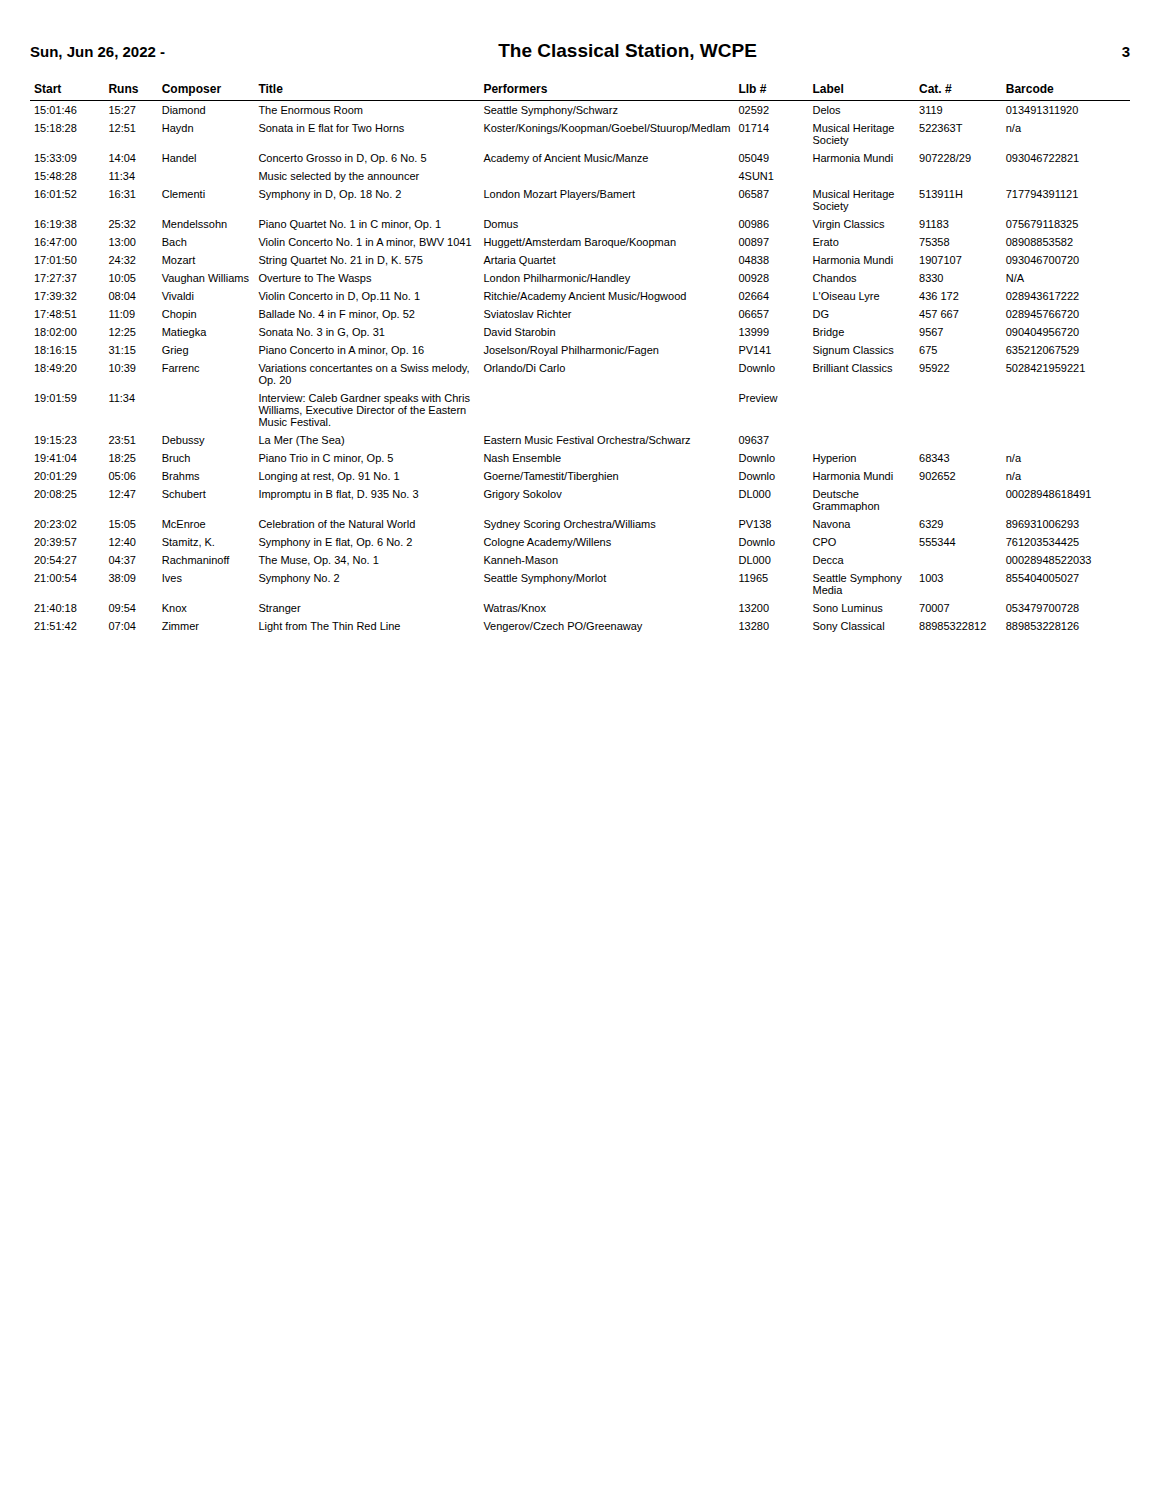Sun, Jun 26, 2022 -
The Classical Station, WCPE
3
| Start | Runs | Composer | Title | Performers | Llb # | Label | Cat. # | Barcode |
| --- | --- | --- | --- | --- | --- | --- | --- | --- |
| 15:01:46 | 15:27 | Diamond | The Enormous Room | Seattle Symphony/Schwarz | 02592 | Delos | 3119 | 013491311920 |
| 15:18:28 | 12:51 | Haydn | Sonata in E flat for Two Horns | Koster/Konings/Koopman/Goebel/Stuurop/Medlam | 01714 | Musical Heritage Society | 522363T | n/a |
| 15:33:09 | 14:04 | Handel | Concerto Grosso in D, Op. 6 No. 5 | Academy of Ancient Music/Manze | 05049 | Harmonia Mundi | 907228/29 | 093046722821 |
| 15:48:28 | 11:34 | | Music selected by the announcer | | 4SUN1 | | | |
| 16:01:52 | 16:31 | Clementi | Symphony in D, Op. 18 No. 2 | London Mozart Players/Bamert | 06587 | Musical Heritage Society | 513911H | 717794391121 |
| 16:19:38 | 25:32 | Mendelssohn | Piano Quartet No. 1 in C minor, Op. 1 | Domus | 00986 | Virgin Classics | 91183 | 075679118325 |
| 16:47:00 | 13:00 | Bach | Violin Concerto No. 1 in A minor, BWV 1041 | Huggett/Amsterdam Baroque/Koopman | 00897 | Erato | 75358 | 08908853582 |
| 17:01:50 | 24:32 | Mozart | String Quartet No. 21 in D, K. 575 | Artaria Quartet | 04838 | Harmonia Mundi | 1907107 | 093046700720 |
| 17:27:37 | 10:05 | Vaughan Williams | Overture to The Wasps | London Philharmonic/Handley | 00928 | Chandos | 8330 | N/A |
| 17:39:32 | 08:04 | Vivaldi | Violin Concerto in D, Op.11 No. 1 | Ritchie/Academy Ancient Music/Hogwood | 02664 | L'Oiseau Lyre | 436 172 | 028943617222 |
| 17:48:51 | 11:09 | Chopin | Ballade No. 4 in F minor, Op. 52 | Sviatoslav Richter | 06657 | DG | 457 667 | 028945766720 |
| 18:02:00 | 12:25 | Matiegka | Sonata No. 3 in G, Op. 31 | David Starobin | 13999 | Bridge | 9567 | 090404956720 |
| 18:16:15 | 31:15 | Grieg | Piano Concerto in A minor, Op. 16 | Joselson/Royal Philharmonic/Fagen | PV141 | Signum Classics | 675 | 635212067529 |
| 18:49:20 | 10:39 | Farrenc | Variations concertantes on a Swiss melody, Op. 20 | Orlando/Di Carlo | Downlo | Brilliant Classics | 95922 | 5028421959221 |
| 19:01:59 | 11:34 | | Interview: Caleb Gardner speaks with Chris Williams, Executive Director of the Eastern Music Festival. | | Preview | | | |
| 19:15:23 | 23:51 | Debussy | La Mer (The Sea) | Eastern Music Festival Orchestra/Schwarz | 09637 | | | |
| 19:41:04 | 18:25 | Bruch | Piano Trio in C minor, Op. 5 | Nash Ensemble | Downlo | Hyperion | 68343 | n/a |
| 20:01:29 | 05:06 | Brahms | Longing at rest, Op. 91 No. 1 | Goerne/Tamestit/Tiberghien | Downlo | Harmonia Mundi | 902652 | n/a |
| 20:08:25 | 12:47 | Schubert | Impromptu in B flat, D. 935 No. 3 | Grigory Sokolov | DL000 | Deutsche Grammaphon | | 00028948618491 |
| 20:23:02 | 15:05 | McEnroe | Celebration of the Natural World | Sydney Scoring Orchestra/Williams | PV138 | Navona | 6329 | 896931006293 |
| 20:39:57 | 12:40 | Stamitz, K. | Symphony in E flat, Op. 6 No. 2 | Cologne Academy/Willens | Downlo | CPO | 555344 | 761203534425 |
| 20:54:27 | 04:37 | Rachmaninoff | The Muse, Op. 34, No. 1 | Kanneh-Mason | DL000 | Decca | | 00028948522033 |
| 21:00:54 | 38:09 | Ives | Symphony No. 2 | Seattle Symphony/Morlot | 11965 | Seattle Symphony Media | 1003 | 855404005027 |
| 21:40:18 | 09:54 | Knox | Stranger | Watras/Knox | 13200 | Sono Luminus | 70007 | 053479700728 |
| 21:51:42 | 07:04 | Zimmer | Light from The Thin Red Line | Vengerov/Czech PO/Greenaway | 13280 | Sony Classical | 88985322812 | 889853228126 |